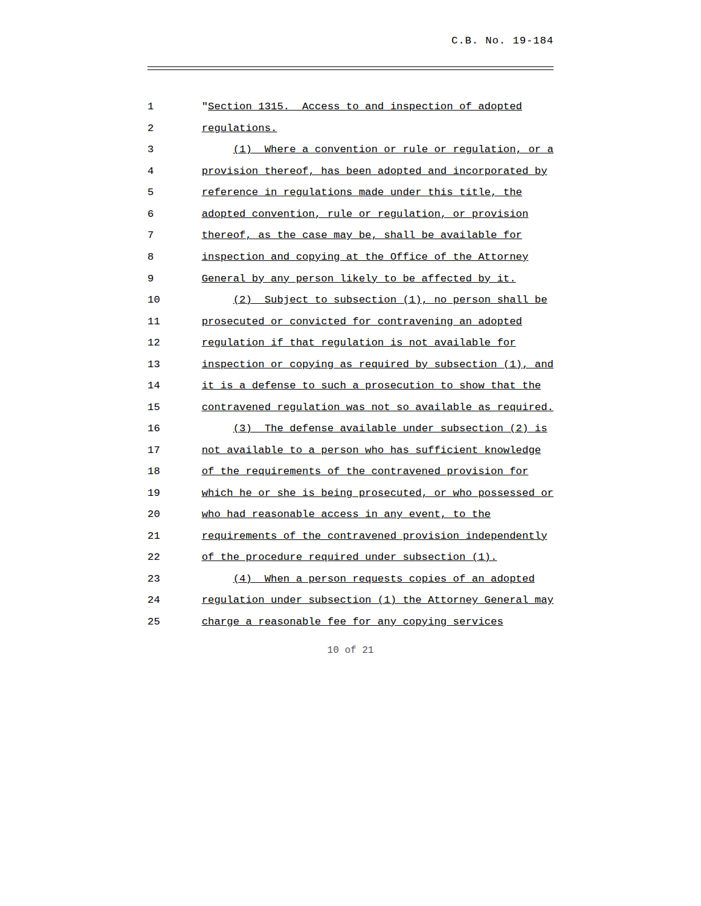C.B. No. 19-184
| 1 | " Section 1315. Access to and inspection of adopted |
| 2 | regulations. |
| 3 | (1) Where a convention or rule or regulation, or a |
| 4 | provision thereof, has been adopted and incorporated by |
| 5 | reference in regulations made under this title, the |
| 6 | adopted convention, rule or regulation, or provision |
| 7 | thereof, as the case may be, shall be available for |
| 8 | inspection and copying at the Office of the Attorney |
| 9 | General by any person likely to be affected by it. |
| 10 | (2) Subject to subsection (1), no person shall be |
| 11 | prosecuted or convicted for contravening an adopted |
| 12 | regulation if that regulation is not available for |
| 13 | inspection or copying as required by subsection (1), and |
| 14 | it is a defense to such a prosecution to show that the |
| 15 | contravened regulation was not so available as required. |
| 16 | (3) The defense available under subsection (2) is |
| 17 | not available to a person who has sufficient knowledge |
| 18 | of the requirements of the contravened provision for |
| 19 | which he or she is being prosecuted, or who possessed or |
| 20 | who had reasonable access in any event, to the |
| 21 | requirements of the contravened provision independently |
| 22 | of the procedure required under subsection (1). |
| 23 | (4) When a person requests copies of an adopted |
| 24 | regulation under subsection (1) the Attorney General may |
| 25 | charge a reasonable fee for any copying services |
10 of 21